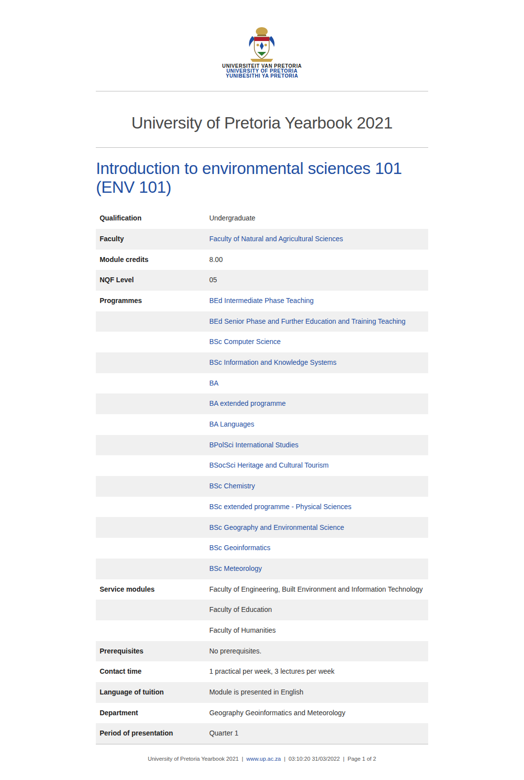UNIVERSITEIT VAN PRETORIA UNIVERSITY OF PRETORIA YUNIBESITHI YA PRETORIA
University of Pretoria Yearbook 2021
Introduction to environmental sciences 101 (ENV 101)
| Qualification | Undergraduate |
| Faculty | Faculty of Natural and Agricultural Sciences |
| Module credits | 8.00 |
| NQF Level | 05 |
| Programmes | BEd Intermediate Phase Teaching |
| | BEd Senior Phase and Further Education and Training Teaching |
| | BSc Computer Science |
| | BSc Information and Knowledge Systems |
| | BA |
| | BA extended programme |
| | BA Languages |
| | BPolSci International Studies |
| | BSocSci Heritage and Cultural Tourism |
| | BSc Chemistry |
| | BSc extended programme - Physical Sciences |
| | BSc Geography and Environmental Science |
| | BSc Geoinformatics |
| | BSc Meteorology |
| Service modules | Faculty of Engineering, Built Environment and Information Technology |
| | Faculty of Education |
| | Faculty of Humanities |
| Prerequisites | No prerequisites. |
| Contact time | 1 practical per week, 3 lectures per week |
| Language of tuition | Module is presented in English |
| Department | Geography Geoinformatics and Meteorology |
| Period of presentation | Quarter 1 |
University of Pretoria Yearbook 2021 | www.up.ac.za | 03:10:20 31/03/2022 | Page 1 of 2